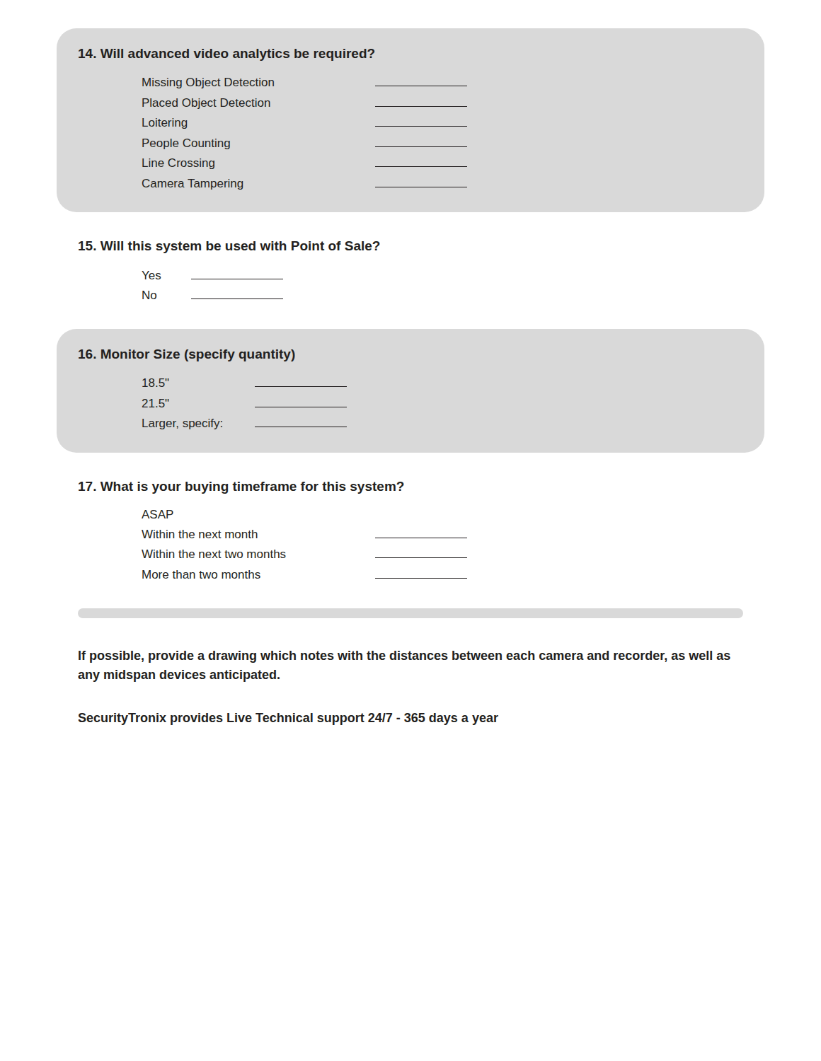14. Will advanced video analytics be required?
Missing Object Detection
Placed Object Detection
Loitering
People Counting
Line Crossing
Camera Tampering
15. Will this system be used with Point of Sale?
Yes
No
16. Monitor Size (specify quantity)
18.5"
21.5"
Larger, specify:
17. What is your buying timeframe for this system?
ASAP
Within the next month
Within the next two months
More than two months
If possible, provide a drawing which notes with the distances between each camera and recorder, as well as any midspan devices anticipated.
SecurityTronix provides Live Technical support 24/7 - 365 days a year